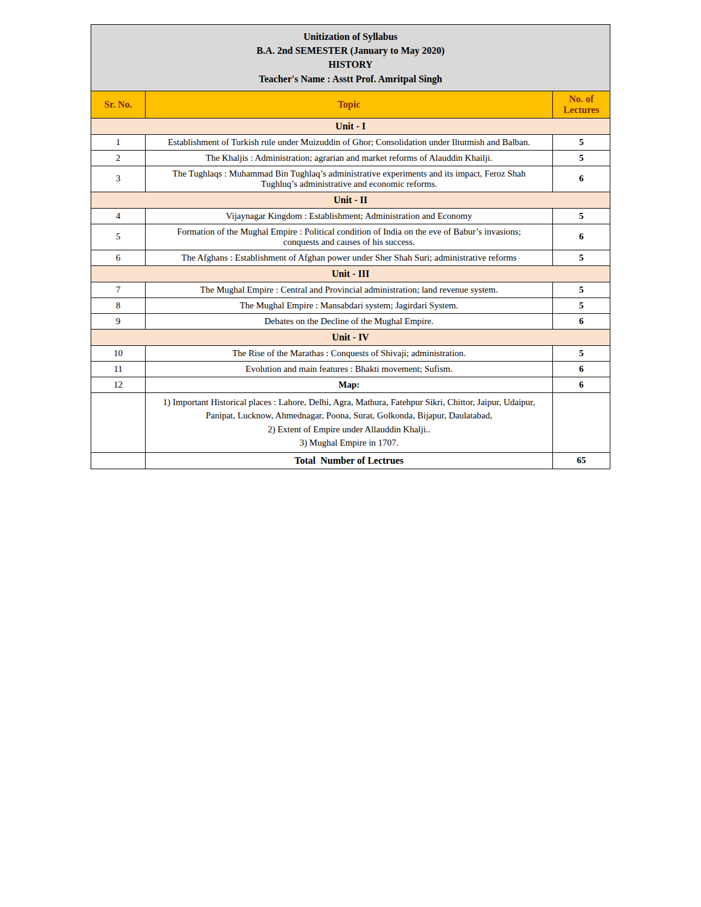| Unitization of Syllabus B.A. 2nd SEMESTER (January to May 2020) HISTORY Teacher's Name : Asstt Prof. Amritpal Singh |
| Sr. No. | Topic | No. of Lectures |
| Unit - I |
| 1 | Establishment of Turkish rule under Muizuddin of Ghor; Consolidation under Iltutmish and Balban. | 5 |
| 2 | The Khaljis : Administration; agrarian and market reforms of Alauddin Khailji. | 5 |
| 3 | The Tughlaqs : Muhammad Bin Tughlaq’s administrative experiments and its impact, Feroz Shah Tughluq’s administrative and economic reforms. | 6 |
| Unit - II |
| 4 | Vijaynagar Kingdom : Establishment; Administration and Economy | 5 |
| 5 | Formation of the Mughal Empire : Political condition of India on the eve of Babur’s invasions; conquests and causes of his success. | 6 |
| 6 | The Afghans : Establishment of Afghan power under Sher Shah Suri; administrative reforms | 5 |
| Unit - III |
| 7 | The Mughal Empire : Central and Provincial administration; land revenue system. | 5 |
| 8 | The Mughal Empire : Mansabdari system; Jagirdari System. | 5 |
| 9 | Debates on the Decline of the Mughal Empire. | 6 |
| Unit - IV |
| 10 | The Rise of the Marathas : Conquests of Shivaji; administration. | 5 |
| 11 | Evolution and main features : Bhakti movement; Sufism. | 6 |
| 12 | Map: | 6 |
| | 1) Important Historical places : Lahore, Delhi, Agra, Mathura, Fatehpur Sikri, Chittor, Jaipur, Udaipur, Panipat, Lucknow, Ahmednagar, Poona, Surat, Golkonda, Bijapur, Daulatabad, 2) Extent of Empire under Allauddin Khalji.. 3) Mughal Empire in 1707. | |
| | Total Number of Lectrues | 65 |